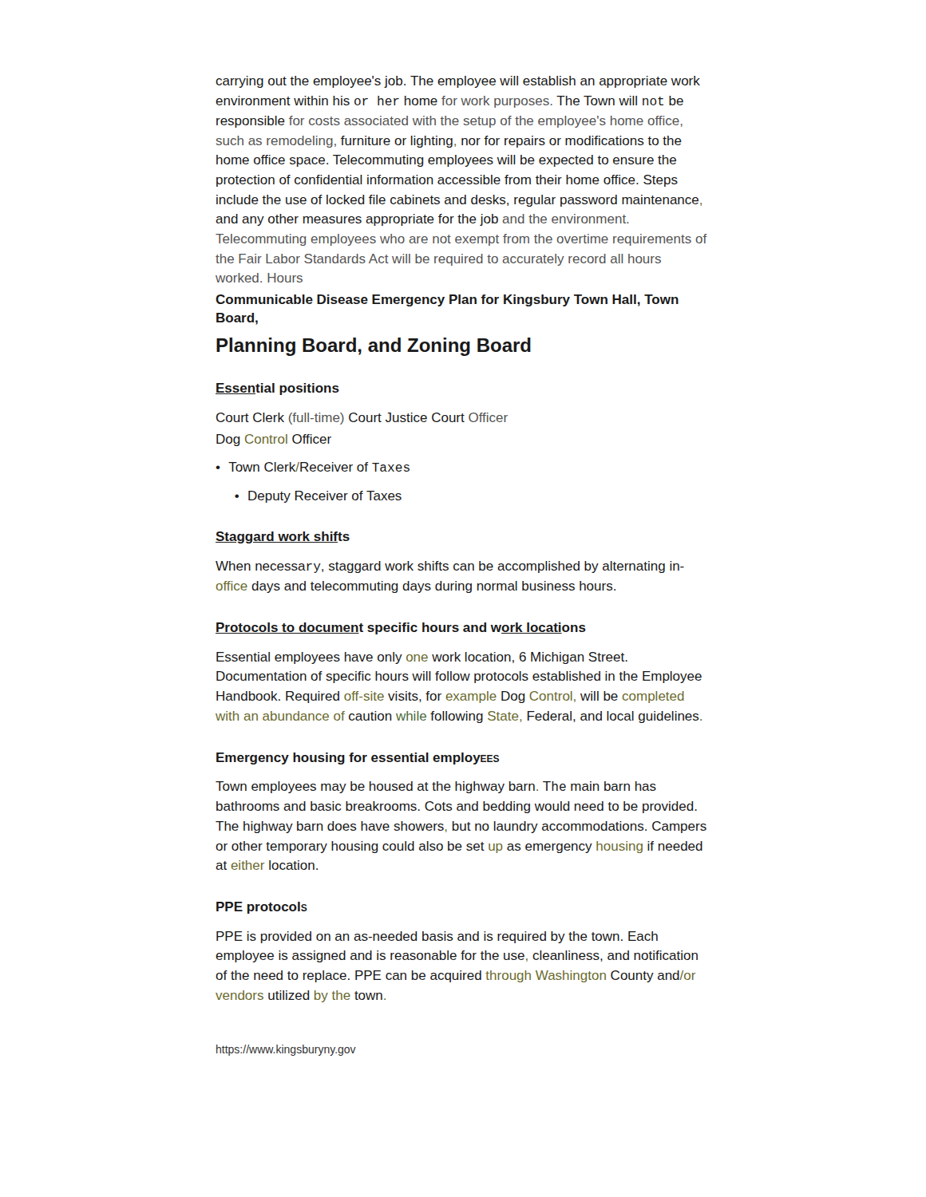carrying out the employee's job. The employee will establish an appropriate work environment within his or her home for work purposes. The Town will not be responsible for costs associated with the setup of the employee's home office, such as remodeling, furniture or lighting, nor for repairs or modifications to the home office space. Telecommuting employees will be expected to ensure the protection of confidential information accessible from their home office. Steps include the use of locked file cabinets and desks, regular password maintenance, and any other measures appropriate for the job and the environment. Telecommuting employees who are not exempt from the overtime requirements of the Fair Labor Standards Act will be required to accurately record all hours worked. Hours
Communicable Disease Emergency Plan for Kingsbury Town Hall, Town Board, Planning Board, and Zoning Board
Essential positions
Court Clerk (full-time) Court Justice Court Officer
Dog Control Officer
Town Clerk/Receiver of Taxes
Deputy Receiver of Taxes
Staggard work shifts
When necessary, staggard work shifts can be accomplished by alternating in-office days and telecommuting days during normal business hours.
Protocols to document specific hours and work locations
Essential employees have only one work location, 6 Michigan Street. Documentation of specific hours will follow protocols established in the Employee Handbook. Required off-site visits, for example Dog Control, will be completed with an abundance of caution while following State, Federal, and local guidelines.
Emergency housing for essential employees
Town employees may be housed at the highway barn. The main barn has bathrooms and basic breakrooms. Cots and bedding would need to be provided. The highway barn does have showers, but no laundry accommodations. Campers or other temporary housing could also be set up as emergency housing if needed at either location.
PPE protocols
PPE is provided on an as-needed basis and is required by the town. Each employee is assigned and is reasonable for the use, cleanliness, and notification of the need to replace. PPE can be acquired through Washington County and/or vendors utilized by the town.
https://www.kingsburyny.gov